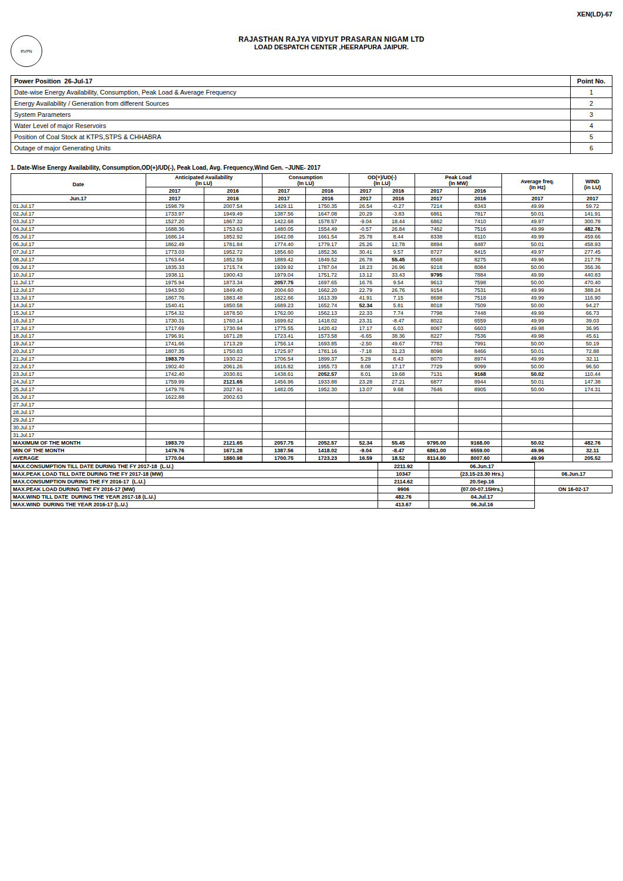XEN(LD)-67
RVPN
RAJASTHAN RAJYA VIDYUT PRASARAN NIGAM LTD
LOAD DESPATCH CENTER ,HEERAPURA JAIPUR.
| Power Position 26-Jul-17 | Point No. |
| --- | --- |
| Date-wise Energy Availability, Consumption, Peak Load & Average Frequency | 1 |
| Energy Availability / Generation from different Sources | 2 |
| System Parameters | 3 |
| Water Level of major Reservoirs | 4 |
| Position of Coal Stock at KTPS,STPS & CHHABRA | 5 |
| Outage of major Generating Units | 6 |
1. Date-Wise Energy Availability, Consumption,OD(+)/UD(-), Peak Load, Avg. Frequency,Wind Gen. –JUNE- 2017
| Date | Anticipated Availability (In LU) | Consumption (In LU) | OD(+)/UD(-) (In LU) | Peak Load (In MW) | Average freq. (In Hz) | WIND (in LU) |
| --- | --- | --- | --- | --- | --- | --- |
| 2017 | 2016 | 2017 | 2016 | 2017 | 2016 | 2017 | 2016 |
| Jun.17 | 2017 | 2016 | 2017 | 2016 | 2017 | 2016 | 2017 | 2016 | 2017 | 2017 |
| 01.Jul.17 | 1598.79 | 2007.54 | 1429.11 | 1750.35 | 26.54 | -0.27 | 7214 | 8343 | 49.99 | 59.72 |
| 02.Jul.17 | 1733.97 | 1949.49 | 1387.56 | 1647.08 | 20.29 | -3.83 | 6861 | 7817 | 50.01 | 141.91 |
| 03.Jul.17 | 1527.20 | 1867.32 | 1422.68 | 1578.57 | -9.04 | 18.44 | 6862 | 7410 | 49.97 | 300.78 |
| 04.Jul.17 | 1688.36 | 1753.63 | 1480.05 | 1554.49 | -0.57 | 26.84 | 7462 | 7516 | 49.99 | 482.76 |
| 05.Jul.17 | 1686.14 | 1852.92 | 1642.08 | 1661.54 | 25.78 | 8.44 | 8338 | 8110 | 49.99 | 459.66 |
| 06.Jul.17 | 1862.49 | 1781.84 | 1774.40 | 1779.17 | 25.26 | 12.78 | 8894 | 8487 | 50.01 | 458.93 |
| 07.Jul.17 | 1773.03 | 1952.72 | 1856.60 | 1852.36 | 30.41 | 9.57 | 8727 | 8415 | 49.97 | 277.45 |
| 08.Jul.17 | 1763.64 | 1852.59 | 1889.42 | 1849.52 | 26.78 | 55.45 | 8568 | 8275 | 49.96 | 217.78 |
| 09.Jul.17 | 1835.33 | 1715.74 | 1939.92 | 1787.04 | 18.23 | 26.96 | 9218 | 8084 | 50.00 | 356.36 |
| 10.Jul.17 | 1938.11 | 1900.43 | 1979.04 | 1751.72 | 13.12 | 33.43 | 9795 | 7884 | 49.99 | 440.83 |
| 11.Jul.17 | 1975.94 | 1873.34 | 2057.75 | 1697.65 | 16.76 | 9.54 | 9613 | 7598 | 50.00 | 470.40 |
| 12.Jul.17 | 1943.50 | 1849.40 | 2004.60 | 1662.20 | 22.79 | 26.76 | 9154 | 7531 | 49.99 | 388.24 |
| 13.Jul.17 | 1867.76 | 1883.48 | 1822.66 | 1613.39 | 41.91 | 7.15 | 8698 | 7518 | 49.99 | 116.90 |
| 14.Jul.17 | 1540.41 | 1850.58 | 1689.23 | 1652.74 | 52.34 | 5.81 | 8018 | 7509 | 50.00 | 94.27 |
| 15.Jul.17 | 1754.32 | 1878.50 | 1762.00 | 1562.13 | 22.33 | 7.74 | 7798 | 7448 | 49.99 | 66.73 |
| 16.Jul.17 | 1730.31 | 1760.14 | 1699.62 | 1418.02 | 23.31 | -8.47 | 8022 | 6559 | 49.99 | 39.03 |
| 17.Jul.17 | 1717.69 | 1730.94 | 1775.55 | 1420.42 | 17.17 | 6.03 | 8067 | 6603 | 49.98 | 36.95 |
| 18.Jul.17 | 1796.91 | 1671.28 | 1723.41 | 1573.58 | -6.65 | 38.36 | 8227 | 7536 | 49.98 | 45.61 |
| 19.Jul.17 | 1741.66 | 1713.29 | 1756.14 | 1693.85 | -2.50 | 49.67 | 7783 | 7991 | 50.00 | 50.19 |
| 20.Jul.17 | 1807.35 | 1750.83 | 1725.97 | 1781.16 | -7.18 | 31.23 | 8098 | 8466 | 50.01 | 72.88 |
| 21.Jul.17 | 1983.70 | 1930.22 | 1706.54 | 1899.37 | 5.29 | 8.43 | 8070 | 8974 | 49.99 | 32.11 |
| 22.Jul.17 | 1902.40 | 2061.26 | 1616.82 | 1955.73 | 8.08 | 17.17 | 7729 | 9099 | 50.00 | 96.50 |
| 23.Jul.17 | 1742.40 | 2030.81 | 1438.61 | 2052.57 | 8.01 | 19.68 | 7131 | 9168 | 50.02 | 110.44 |
| 24.Jul.17 | 1759.99 | 2121.65 | 1456.96 | 1933.88 | 23.28 | 27.21 | 6877 | 8944 | 50.01 | 147.38 |
| 25.Jul.17 | 1479.76 | 2027.91 | 1482.05 | 1952.30 | 13.07 | 9.68 | 7646 | 8905 | 50.00 | 174.31 |
| 26.Jul.17 | 1622.88 | 2002.63 | | | | | | | | |
| 27.Jul.17 | | | | | | | | | | |
| 28.Jul.17 | | | | | | | | | | |
| 29.Jul.17 | | | | | | | | | | |
| 30.Jul.17 | | | | | | | | | | |
| 31.Jul.17 | | | | | | | | | | |
| MAXIMUM OF THE MONTH | 1983.70 | 2121.65 | 2057.75 | 2052.57 | 52.34 | 55.45 | 9795.00 | 9168.00 | 50.02 | 482.76 |
| MIN OF THE MONTH | 1479.76 | 1671.28 | 1387.56 | 1418.02 | -9.04 | -8.47 | 6861.00 | 6559.00 | 49.96 | 32.11 |
| AVERAGE | 1770.04 | 1880.98 | 1700.75 | 1723.23 | 16.59 | 18.52 | 8114.80 | 8007.60 | 49.99 | 205.52 |
| MAX.CONSUMPTION TILL DATE DURING THE FY 2017-18 (L.U.) | 2211.92 | 06.Jun.17 | |
| MAX.PEAK LOAD TILL DATE DURING THE FY 2017-18 (MW) | 10347 | (23.15-23.30 Hrs.) | 06.Jun.17 |
| MAX.CONSUMPTION DURING THE FY 2016-17 (L.U.) | 2114.62 | 20.Sep.16 | |
| MAX.PEAK LOAD DURING THE FY 2016-17 (MW) | 9906 | (07.00-07.15Hrs.) | ON 16-02-17 |
| MAX.WIND TILL DATE DURING THE YEAR 2017-18 (L.U.) | 482.76 | 04.Jul.17 | |
| MAX.WIND DURING THE YEAR 2016-17 (L.U.) | 413.67 | 06.Jul.16 | |